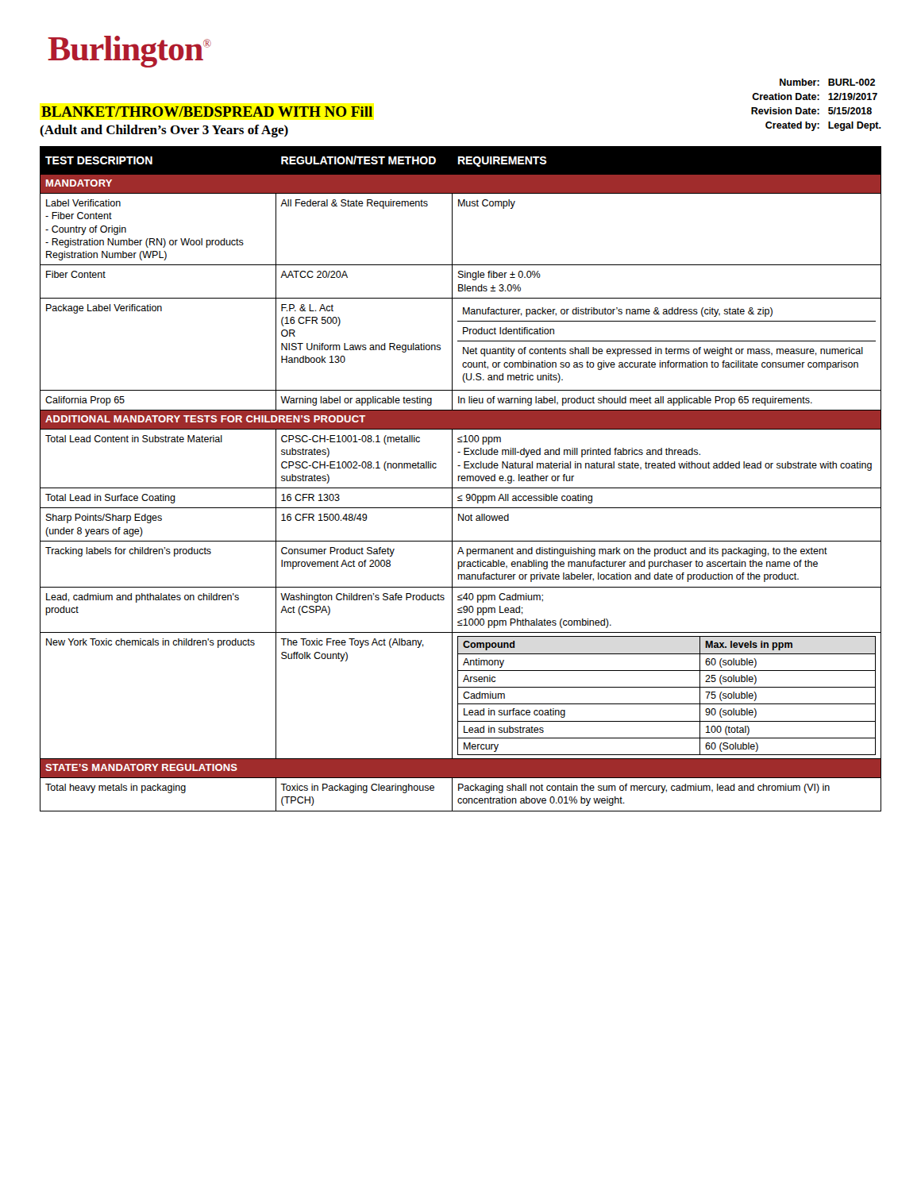Burlington®
| Number: | BURL-002 |
| Creation Date: | 12/19/2017 |
| Revision Date: | 5/15/2018 |
| Created by: | Legal Dept. |
BLANKET/THROW/BEDSPREAD WITH NO Fill
(Adult and Children’s Over 3 Years of Age)
| TEST DESCRIPTION | REGULATION/TEST METHOD | REQUIREMENTS |
| --- | --- | --- |
| MANDATORY |
| Label Verification - Fiber Content - Country of Origin - Registration Number (RN) or Wool products Registration Number (WPL) | All Federal & State Requirements | Must Comply |
| Fiber Content | AATCC 20/20A | Single fiber ± 0.0% Blends ± 3.0% |
| Package Label Verification | F.P. & L. Act (16 CFR 500) OR NIST Uniform Laws and Regulations Handbook 130 | / Manufacturer, packer, or distributor’s name & address (city, state & zip) / / Product Identification / / Net quantity of contents shall be expressed in terms of weight or mass, measure, numerical count, or combination so as to give accurate information to facilitate consumer comparison (U.S. and metric units). / |
| California Prop 65 | Warning label or applicable testing | In lieu of warning label, product should meet all applicable Prop 65 requirements. |
| ADDITIONAL MANDATORY TESTS FOR CHILDREN’S PRODUCT |
| Total Lead Content in Substrate Material | CPSC-CH-E1001-08.1 (metallic substrates) CPSC-CH-E1002-08.1 (nonmetallic substrates) | ≤100 ppm - Exclude mill-dyed and mill printed fabrics and threads. - Exclude Natural material in natural state, treated without added lead or substrate with coating removed e.g. leather or fur |
| Total Lead in Surface Coating | 16 CFR 1303 | ≤ 90ppm All accessible coating |
| Sharp Points/Sharp Edges (under 8 years of age) | 16 CFR 1500.48/49 | Not allowed |
| Tracking labels for children’s products | Consumer Product Safety Improvement Act of 2008 | A permanent and distinguishing mark on the product and its packaging, to the extent practicable, enabling the manufacturer and purchaser to ascertain the name of the manufacturer or private labeler, location and date of production of the product. |
| Lead, cadmium and phthalates on children's product | Washington Children’s Safe Products Act (CSPA) | ≤40 ppm Cadmium; ≤90 ppm Lead; ≤1000 ppm Phthalates (combined). |
| New York Toxic chemicals in children's products | The Toxic Free Toys Act (Albany, Suffolk County) | / Compound / Max. levels in ppm / / --- / --- / / Antimony / 60 (soluble) / / Arsenic / 25 (soluble) / / Cadmium / 75 (soluble) / / Lead in surface coating / 90 (soluble) / / Lead in substrates / 100 (total) / / Mercury / 60 (Soluble) / |
| STATE’S MANDATORY REGULATIONS |
| Total heavy metals in packaging | Toxics in Packaging Clearinghouse (TPCH) | Packaging shall not contain the sum of mercury, cadmium, lead and chromium (VI) in concentration above 0.01% by weight. |